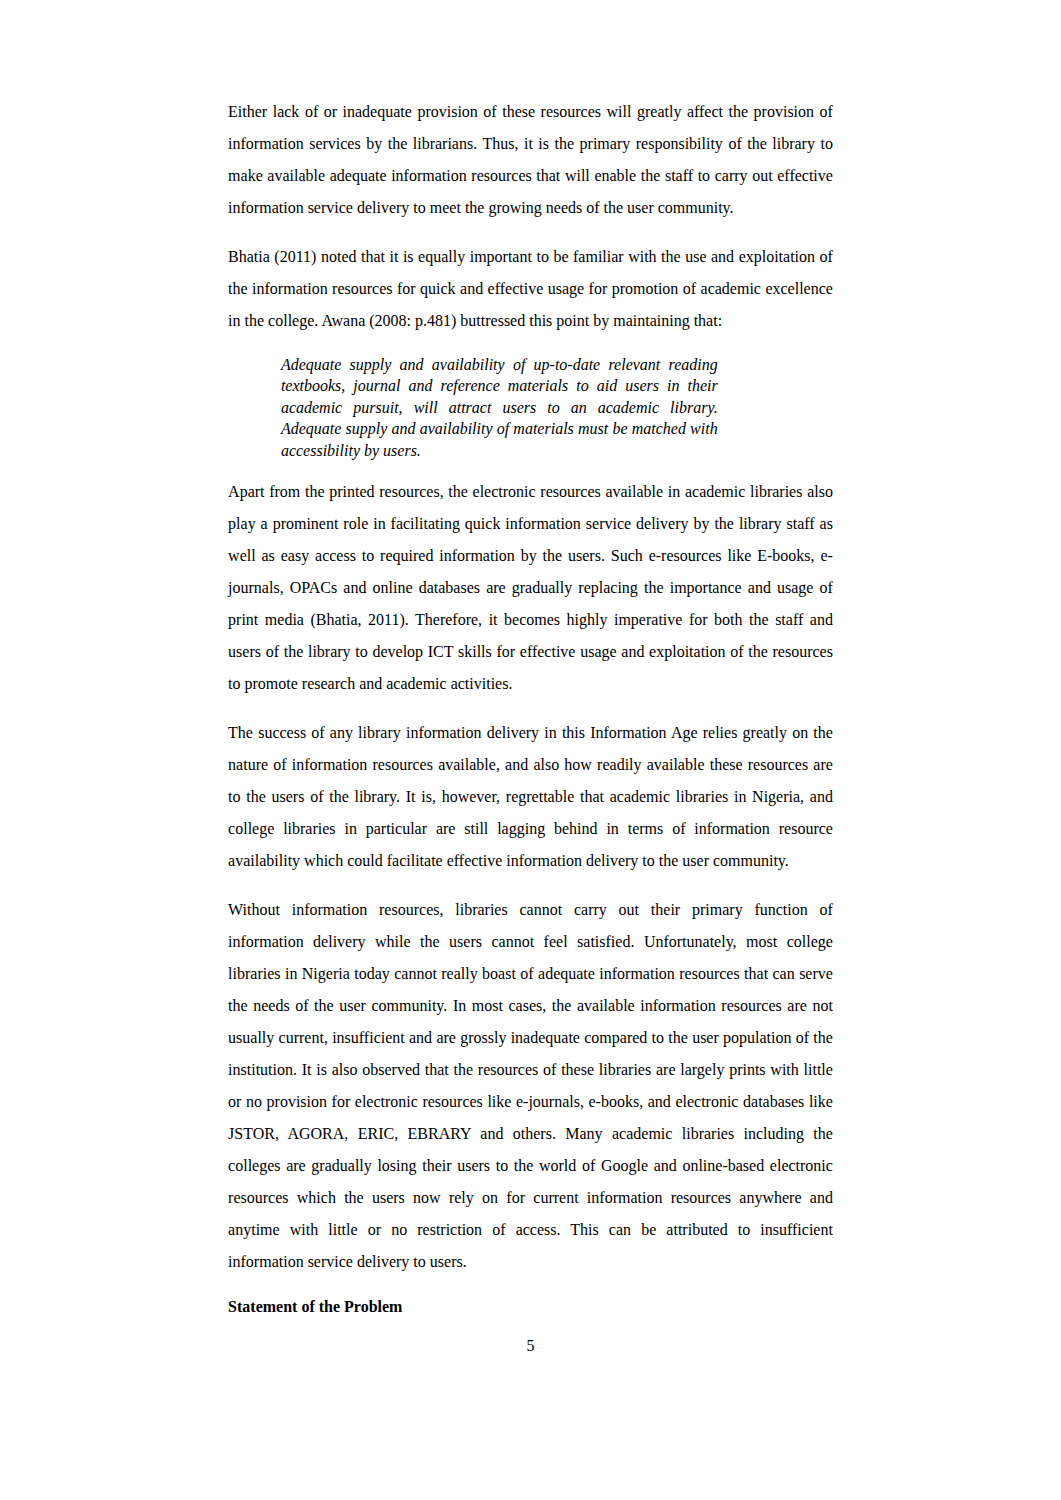Either lack of or inadequate provision of these resources will greatly affect the provision of information services by the librarians. Thus, it is the primary responsibility of the library to make available adequate information resources that will enable the staff to carry out effective information service delivery to meet the growing needs of the user community.
Bhatia (2011) noted that it is equally important to be familiar with the use and exploitation of the information resources for quick and effective usage for promotion of academic excellence in the college. Awana (2008: p.481) buttressed this point by maintaining that:
Adequate supply and availability of up-to-date relevant reading textbooks, journal and reference materials to aid users in their academic pursuit, will attract users to an academic library. Adequate supply and availability of materials must be matched with accessibility by users.
Apart from the printed resources, the electronic resources available in academic libraries also play a prominent role in facilitating quick information service delivery by the library staff as well as easy access to required information by the users. Such e-resources like E-books, e-journals, OPACs and online databases are gradually replacing the importance and usage of print media (Bhatia, 2011). Therefore, it becomes highly imperative for both the staff and users of the library to develop ICT skills for effective usage and exploitation of the resources to promote research and academic activities.
The success of any library information delivery in this Information Age relies greatly on the nature of information resources available, and also how readily available these resources are to the users of the library. It is, however, regrettable that academic libraries in Nigeria, and college libraries in particular are still lagging behind in terms of information resource availability which could facilitate effective information delivery to the user community.
Without information resources, libraries cannot carry out their primary function of information delivery while the users cannot feel satisfied. Unfortunately, most college libraries in Nigeria today cannot really boast of adequate information resources that can serve the needs of the user community. In most cases, the available information resources are not usually current, insufficient and are grossly inadequate compared to the user population of the institution. It is also observed that the resources of these libraries are largely prints with little or no provision for electronic resources like e-journals, e-books, and electronic databases like JSTOR, AGORA, ERIC, EBRARY and others. Many academic libraries including the colleges are gradually losing their users to the world of Google and online-based electronic resources which the users now rely on for current information resources anywhere and anytime with little or no restriction of access. This can be attributed to insufficient information service delivery to users.
Statement of the Problem
5